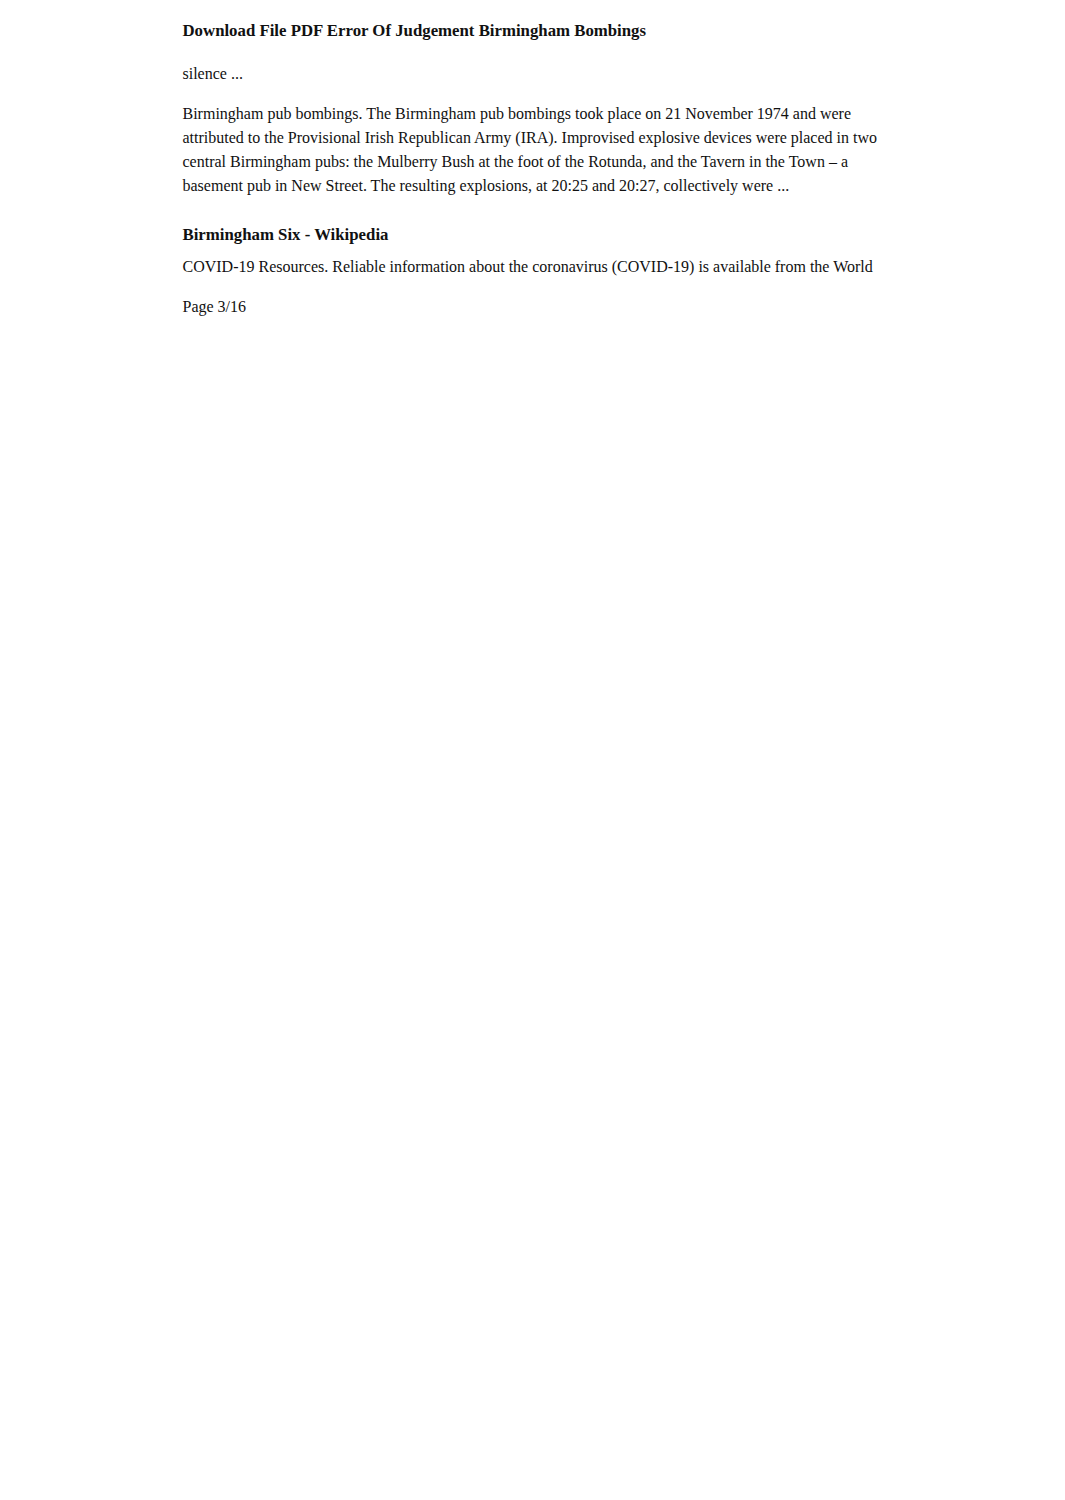Download File PDF Error Of Judgement Birmingham Bombings
silence ...
Birmingham pub bombings. The Birmingham pub bombings took place on 21 November 1974 and were attributed to the Provisional Irish Republican Army (IRA). Improvised explosive devices were placed in two central Birmingham pubs: the Mulberry Bush at the foot of the Rotunda, and the Tavern in the Town – a basement pub in New Street. The resulting explosions, at 20:25 and 20:27, collectively were ...
Birmingham Six - Wikipedia
COVID-19 Resources. Reliable information about the coronavirus (COVID-19) is available from the World
Page 3/16